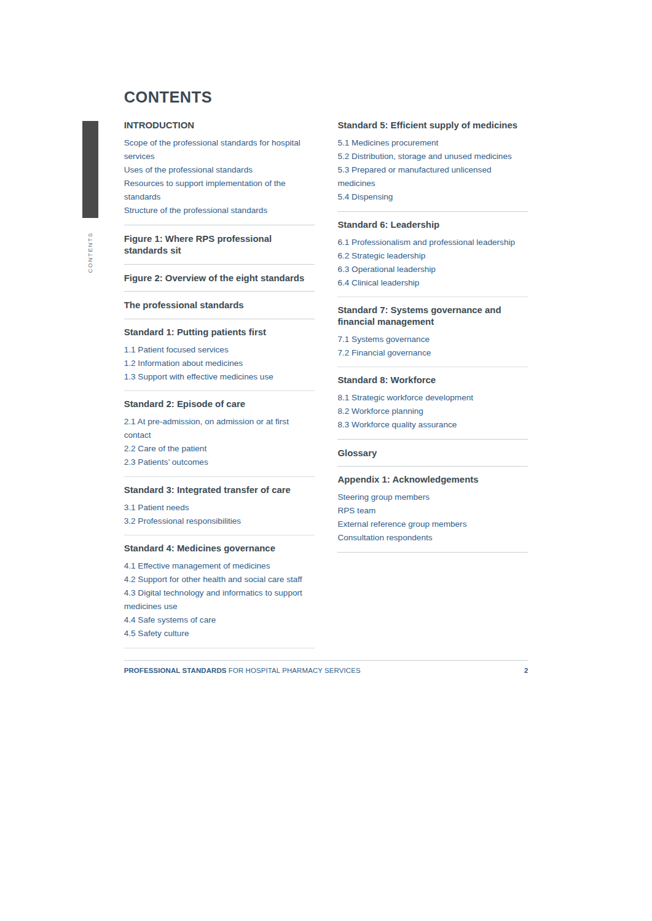Contents
Contents
INTRODUCTION
Scope of the professional standards for hospital services
Uses of the professional standards
Resources to support implementation of the standards
Structure of the professional standards
Figure 1: Where RPS professional standards sit
Figure 2: Overview of the eight standards
The professional standards
Standard 1: Putting patients first
1.1 Patient focused services
1.2 Information about medicines
1.3 Support with effective medicines use
Standard 2: Episode of care
2.1 At pre-admission, on admission or at first contact
2.2 Care of the patient
2.3 Patients’ outcomes
Standard 3: Integrated transfer of care
3.1 Patient needs
3.2 Professional responsibilities
Standard 4: Medicines governance
4.1 Effective management of medicines
4.2 Support for other health and social care staff
4.3 Digital technology and informatics to support medicines use
4.4 Safe systems of care
4.5 Safety culture
Standard 5: Efficient supply of medicines
5.1 Medicines procurement
5.2 Distribution, storage and unused medicines
5.3 Prepared or manufactured unlicensed medicines
5.4 Dispensing
Standard 6: Leadership
6.1 Professionalism and professional leadership
6.2 Strategic leadership
6.3 Operational leadership
6.4 Clinical leadership
Standard 7: Systems governance and financial management
7.1 Systems governance
7.2 Financial governance
Standard 8: Workforce
8.1 Strategic workforce development
8.2 Workforce planning
8.3 Workforce quality assurance
Glossary
Appendix 1: Acknowledgements
Steering group members
RPS team
External reference group members
Consultation respondents
PROFESSIONAL STANDARDS FOR HOSPITAL PHARMACY SERVICES
2